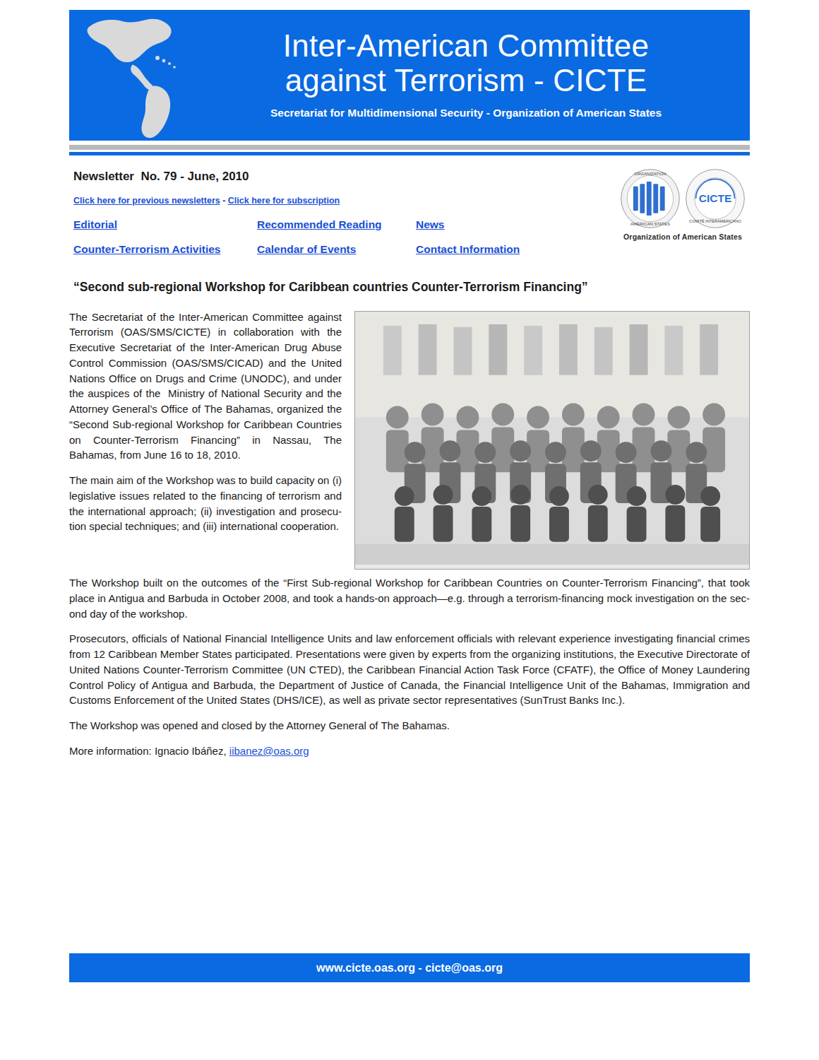Inter-American Committee
against Terrorism - CICTE
Secretariat for Multidimensional Security - Organization of American States
Newsletter No. 79 - June, 2010
Click here for previous newsletters - Click here for subscription
Editorial Recommended Reading News Counter-Terrorism Activities Calendar of Events Contact Information
ORGANIZATION AMERICAN STATES CICTE COMITÉ INTERAMERICANO
Organization of American States
“Second sub-regional Workshop for Caribbean countries Counter-Terrorism Financing”
The Secretariat of the Inter-American Commit­tee against Terrorism (OAS/SMS/CICTE) in col­laboration with the Executive Secretariat of the Inter-American Drug Abuse Control Commis­sion (OAS/SMS/CICAD) and the United Nations Office on Drugs and Crime (UNODC), and under the auspices of the Ministry of National Secu­rity and the Attorney General’s Office of The Bahamas, organized the “Second Sub-regional Workshop for Caribbean Countries on Counter-Terrorism Financing” in Nassau, The Bahamas, from June 16 to 18, 2010.
The main aim of the Workshop was to build capacity on (i) legislative issues related to the financing of terrorism and the international approach; (ii) investigation and prosecution special techniques; and (iii) international cooperation.
The Workshop built on the outcomes of the “First Sub-regional Workshop for Caribbean Countries on Counter-Terrorism Financing”, that took place in Antigua and Barbuda in October 2008, and took a hands-on approach—e.g. through a terrorism-financing mock in­vestigation on the second day of the workshop.
Prosecutors, officials of National Financial Intelligence Units and law enforcement officials with relevant experience investigating fi­nancial crimes from 12 Caribbean Member States participated. Presentations were given by experts from the organizing institutions, the Executive Directorate of United Nations Counter-Terrorism Committee (UN CTED), the Caribbean Financial Action Task Force (CFATF), the Office of Money Laundering Control Policy of Antigua and Barbuda, the Department of Justice of Canada, the Financial Intelligence Unit of the Bahamas, Immigration and Customs Enforcement of the United States (DHS/ICE), as well as private sector rep­resentatives (SunTrust Banks Inc.).
The Workshop was opened and closed by the Attorney General of The Bahamas.
More information: Ignacio Ibáñez, iibanez@oas.org
www.cicte.oas.org - cicte@oas.org